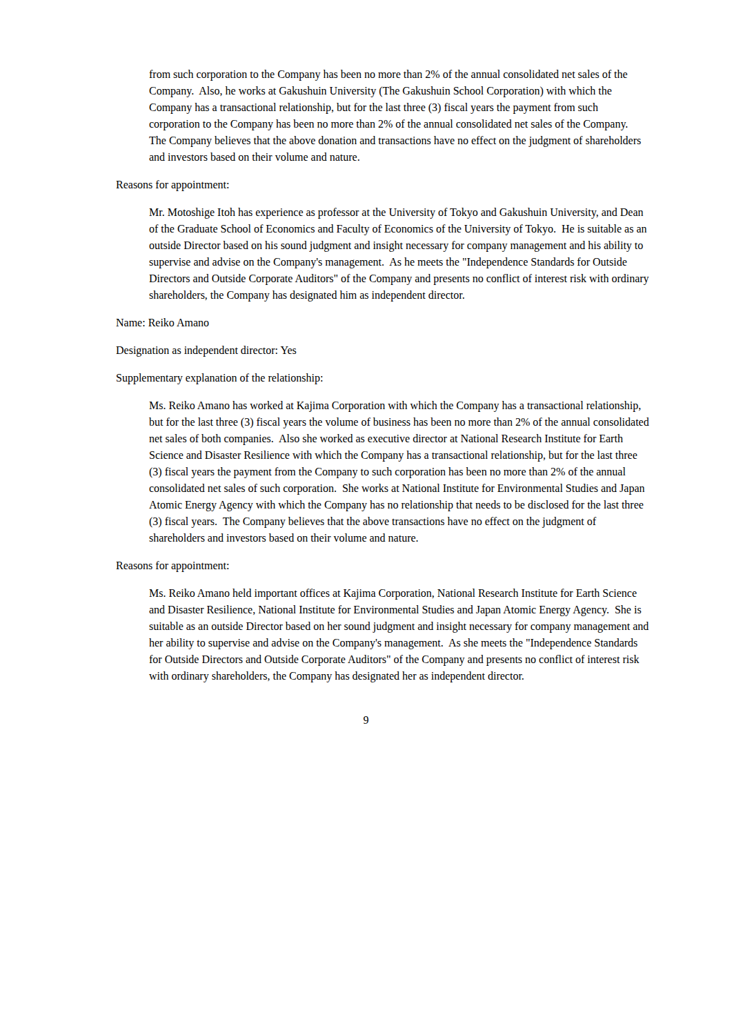from such corporation to the Company has been no more than 2% of the annual consolidated net sales of the Company. Also, he works at Gakushuin University (The Gakushuin School Corporation) with which the Company has a transactional relationship, but for the last three (3) fiscal years the payment from such corporation to the Company has been no more than 2% of the annual consolidated net sales of the Company. The Company believes that the above donation and transactions have no effect on the judgment of shareholders and investors based on their volume and nature.
Reasons for appointment:
Mr. Motoshige Itoh has experience as professor at the University of Tokyo and Gakushuin University, and Dean of the Graduate School of Economics and Faculty of Economics of the University of Tokyo. He is suitable as an outside Director based on his sound judgment and insight necessary for company management and his ability to supervise and advise on the Company's management. As he meets the "Independence Standards for Outside Directors and Outside Corporate Auditors" of the Company and presents no conflict of interest risk with ordinary shareholders, the Company has designated him as independent director.
Name: Reiko Amano
Designation as independent director: Yes
Supplementary explanation of the relationship:
Ms. Reiko Amano has worked at Kajima Corporation with which the Company has a transactional relationship, but for the last three (3) fiscal years the volume of business has been no more than 2% of the annual consolidated net sales of both companies. Also she worked as executive director at National Research Institute for Earth Science and Disaster Resilience with which the Company has a transactional relationship, but for the last three (3) fiscal years the payment from the Company to such corporation has been no more than 2% of the annual consolidated net sales of such corporation. She works at National Institute for Environmental Studies and Japan Atomic Energy Agency with which the Company has no relationship that needs to be disclosed for the last three (3) fiscal years. The Company believes that the above transactions have no effect on the judgment of shareholders and investors based on their volume and nature.
Reasons for appointment:
Ms. Reiko Amano held important offices at Kajima Corporation, National Research Institute for Earth Science and Disaster Resilience, National Institute for Environmental Studies and Japan Atomic Energy Agency. She is suitable as an outside Director based on her sound judgment and insight necessary for company management and her ability to supervise and advise on the Company's management. As she meets the "Independence Standards for Outside Directors and Outside Corporate Auditors" of the Company and presents no conflict of interest risk with ordinary shareholders, the Company has designated her as independent director.
9